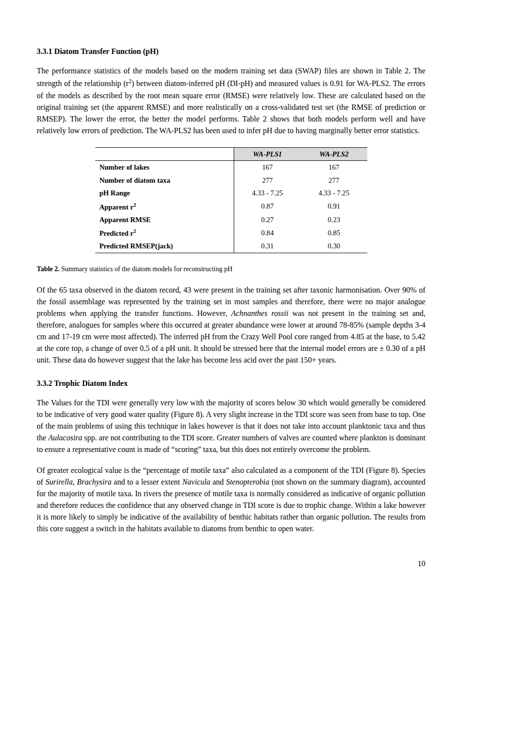3.3.1 Diatom Transfer Function (pH)
The performance statistics of the models based on the modern training set data (SWAP) files are shown in Table 2. The strength of the relationship (r2) between diatom-inferred pH (DI-pH) and measured values is 0.91 for WA-PLS2. The errors of the models as described by the root mean square error (RMSE) were relatively low. These are calculated based on the original training set (the apparent RMSE) and more realistically on a cross-validated test set (the RMSE of prediction or RMSEP). The lower the error, the better the model performs. Table 2 shows that both models perform well and have relatively low errors of prediction. The WA-PLS2 has been used to infer pH due to having marginally better error statistics.
| | WA-PLS1 | WA-PLS2 |
| --- | --- | --- |
| Number of lakes | 167 | 167 |
| Number of diatom taxa | 277 | 277 |
| pH Range | 4.33 - 7.25 | 4.33 - 7.25 |
| Apparent r 2 | 0.87 | 0.91 |
| Apparent RMSE | 0.27 | 0.23 |
| Predicted r 2 | 0.84 | 0.85 |
| Predicted RMSEP(jack) | 0.31 | 0.30 |
Table 2. Summary statistics of the diatom models for reconstructing pH
Of the 65 taxa observed in the diatom record, 43 were present in the training set after taxonic harmonisation. Over 90% of the fossil assemblage was represented by the training set in most samples and therefore, there were no major analogue problems when applying the transfer functions. However, Achnanthes rossii was not present in the training set and, therefore, analogues for samples where this occurred at greater abundance were lower at around 78-85% (sample depths 3-4 cm and 17-19 cm were most affected). The inferred pH from the Crazy Well Pool core ranged from 4.85 at the base, to 5.42 at the core top, a change of over 0.5 of a pH unit. It should be stressed here that the internal model errors are ± 0.30 of a pH unit. These data do however suggest that the lake has become less acid over the past 150+ years.
3.3.2 Trophic Diatom Index
The Values for the TDI were generally very low with the majority of scores below 30 which would generally be considered to be indicative of very good water quality (Figure 8). A very slight increase in the TDI score was seen from base to top. One of the main problems of using this technique in lakes however is that it does not take into account planktonic taxa and thus the Aulacosira spp. are not contributing to the TDI score. Greater numbers of valves are counted where plankton is dominant to ensure a representative count is made of “scoring” taxa, but this does not entirely overcome the problem.
Of greater ecological value is the “percentage of motile taxa” also calculated as a component of the TDI (Figure 8). Species of Surirella, Brachysira and to a lesser extent Navicula and Stenopterobia (not shown on the summary diagram), accounted for the majority of motile taxa. In rivers the presence of motile taxa is normally considered as indicative of organic pollution and therefore reduces the confidence that any observed change in TDI score is due to trophic change. Within a lake however it is more likely to simply be indicative of the availability of benthic habitats rather than organic pollution. The results from this core suggest a switch in the habitats available to diatoms from benthic to open water.
10